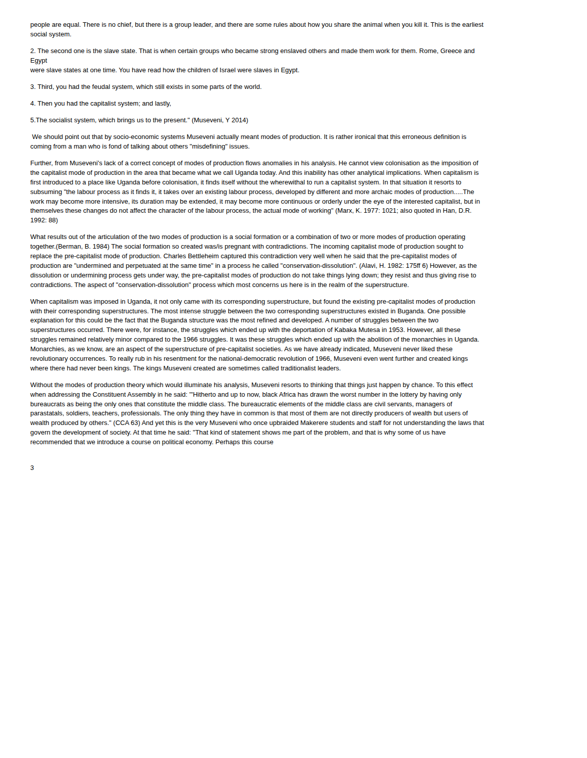people are equal. There is no chief, but there is a group leader, and there are some rules about how you share the animal when you kill it. This is the earliest social system.
2. The second one is the slave state. That is when certain groups who became strong enslaved others and made them work for them. Rome, Greece and Egypt
were slave states at one time. You have read how the children of Israel were slaves in Egypt.
3. Third, you had the feudal system, which still exists in some parts of the world.
4. Then you had the capitalist system; and lastly,
5.The socialist system, which brings us to the present." (Museveni, Y 2014)
We should point out that by socio-economic systems Museveni actually meant modes of production. It is rather ironical that this erroneous definition is coming from a man who is fond of talking about others "misdefining" issues.
Further, from Museveni's lack of a correct concept of modes of production flows anomalies in his analysis. He cannot view colonisation as the imposition of the capitalist mode of production in the area that became what we call Uganda today. And this inability has other analytical implications. When capitalism is first introduced to a place like Uganda before colonisation, it finds itself without the wherewithal to run a capitalist system. In that situation it resorts to subsuming "the labour process as it finds it, it takes over an existing labour process, developed by different and more archaic modes of production.....The work may become more intensive, its duration may be extended, it may become more continuous or orderly under the eye of the interested capitalist, but in themselves these changes do not affect the character of the labour process, the actual mode of working" (Marx, K. 1977: 1021; also quoted in Han, D.R. 1992: 88)
What results out of the articulation of the two modes of production is a social formation or a combination of two or more modes of production operating together.(Berman, B. 1984) The social formation so created was/is pregnant with contradictions. The incoming capitalist mode of production sought to replace the pre-capitalist mode of production. Charles Bettleheim captured this contradiction very well when he said that the pre-capitalist modes of production are "undermined and perpetuated at the same time" in a process he called "conservation-dissolution". (Alavi, H. 1982: 175ff 6) However, as the dissolution or undermining process gets under way, the pre-capitalist modes of production do not take things lying down; they resist and thus giving rise to contradictions. The aspect of "conservation-dissolution" process which most concerns us here is in the realm of the superstructure.
When capitalism was imposed in Uganda, it not only came with its corresponding superstructure, but found the existing pre-capitalist modes of production with their corresponding superstructures. The most intense struggle between the two corresponding superstructures existed in Buganda. One possible explanation for this could be the fact that the Buganda structure was the most refined and developed. A number of struggles between the two superstructures occurred. There were, for instance, the struggles which ended up with the deportation of Kabaka Mutesa in 1953. However, all these struggles remained relatively minor compared to the 1966 struggles. It was these struggles which ended up with the abolition of the monarchies in Uganda. Monarchies, as we know, are an aspect of the superstructure of pre-capitalist societies. As we have already indicated, Museveni never liked these revolutionary occurrences. To really rub in his resentment for the national-democratic revolution of 1966, Museveni even went further and created kings where there had never been kings. The kings Museveni created are sometimes called traditionalist leaders.
Without the modes of production theory which would illuminate his analysis, Museveni resorts to thinking that things just happen by chance. To this effect when addressing the Constituent Assembly in he said: '"Hitherto and up to now, black Africa has drawn the worst number in the lottery by having only bureaucrats as being the only ones that constitute the middle class. The bureaucratic elements of the middle class are civil servants, managers of parastatals, soldiers, teachers, professionals. The only thing they have in common is that most of them are not directly producers of wealth but users of wealth produced by others." (CCA 63) And yet this is the very Museveni who once upbraided Makerere students and staff for not understanding the laws that govern the development of society. At that time he said: "That kind of statement shows me part of the problem, and that is why some of us have recommended that we introduce a course on political economy. Perhaps this course
3